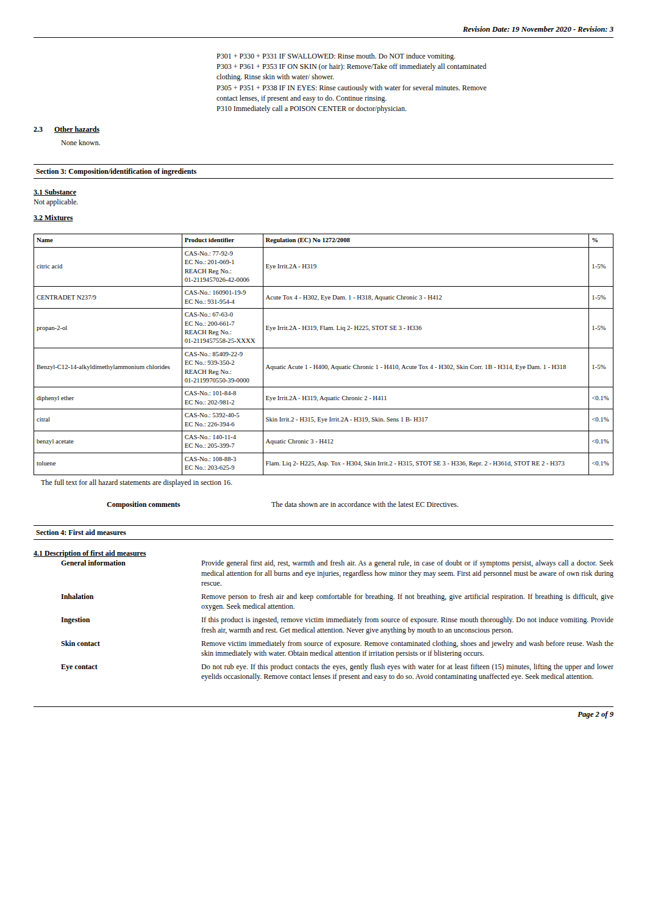Revision Date: 19 November 2020 - Revision: 3
P301 + P330 + P331 IF SWALLOWED: Rinse mouth. Do NOT induce vomiting.
P303 + P361 + P353 IF ON SKIN (or hair): Remove/Take off immediately all contaminated
clothing. Rinse skin with water/ shower.
P305 + P351 + P338 IF IN EYES: Rinse cautiously with water for several minutes. Remove
contact lenses, if present and easy to do. Continue rinsing.
P310 Immediately call a POISON CENTER or doctor/physician.
2.3 Other hazards
None known.
Section 3: Composition/identification of ingredients
3.1 Substance
Not applicable.
3.2 Mixtures
| Name | Product identifier | Regulation (EC) No 1272/2008 | % |
| --- | --- | --- | --- |
| citric acid | CAS-No.: 77-92-9 EC No.: 201-069-1 REACH Reg No.: 01-2119457026-42-0006 | Eye Irrit.2A - H319 | 1-5% |
| CENTRADET N237/9 | CAS-No.: 160901-19-9 EC No.: 931-954-4 | Acute Tox 4 - H302, Eye Dam. 1 - H318, Aquatic Chronic 3 - H412 | 1-5% |
| propan-2-ol | CAS-No.: 67-63-0 EC No.: 200-661-7 REACH Reg No.: 01-2119457558-25-XXXX | Eye Irrit.2A - H319, Flam. Liq 2- H225, STOT SE 3 - H336 | 1-5% |
| Benzyl-C12-14-alkyldimethylammonium chlorides | CAS-No.: 85409-22-9 EC No.: 939-350-2 REACH Reg No.: 01-2119970550-39-0000 | Aquatic Acute 1 - H400, Aquatic Chronic 1 - H410, Acute Tox 4 - H302, Skin Corr. 1B - H314, Eye Dam. 1 - H318 | 1-5% |
| diphenyl ether | CAS-No.: 101-84-8 EC No.: 202-981-2 | Eye Irrit.2A - H319, Aquatic Chronic 2 - H411 | <0.1% |
| citral | CAS-No.: 5392-40-5 EC No.: 226-394-6 | Skin Irrit.2 - H315, Eye Irrit.2A - H319, Skin. Sens 1 B- H317 | <0.1% |
| benzyl acetate | CAS-No.: 140-11-4 EC No.: 205-399-7 | Aquatic Chronic 3 - H412 | <0.1% |
| toluene | CAS-No.: 108-88-3 EC No.: 203-625-9 | Flam. Liq 2- H225, Asp. Tox - H304, Skin Irrit.2 - H315, STOT SE 3 - H336, Repr. 2 - H361d, STOT RE 2 - H373 | <0.1% |
The full text for all hazard statements are displayed in section 16.
Composition comments The data shown are in accordance with the latest EC Directives.
Section 4: First aid measures
4.1 Description of first aid measures
General information
Provide general first aid, rest, warmth and fresh air. As a general rule, in case of doubt or if symptoms persist, always call a doctor. Seek medical attention for all burns and eye injuries, regardless how minor they may seem. First aid personnel must be aware of own risk during rescue.
Inhalation
Remove person to fresh air and keep comfortable for breathing. If not breathing, give artificial respiration. If breathing is difficult, give oxygen. Seek medical attention.
Ingestion
If this product is ingested, remove victim immediately from source of exposure. Rinse mouth thoroughly. Do not induce vomiting. Provide fresh air, warmth and rest. Get medical attention. Never give anything by mouth to an unconscious person.
Skin contact
Remove victim immediately from source of exposure. Remove contaminated clothing, shoes and jewelry and wash before reuse. Wash the skin immediately with water. Obtain medical attention if irritation persists or if blistering occurs.
Eye contact
Do not rub eye. If this product contacts the eyes, gently flush eyes with water for at least fifteen (15) minutes, lifting the upper and lower eyelids occasionally. Remove contact lenses if present and easy to do so. Avoid contaminating unaffected eye. Seek medical attention.
Page 2 of 9